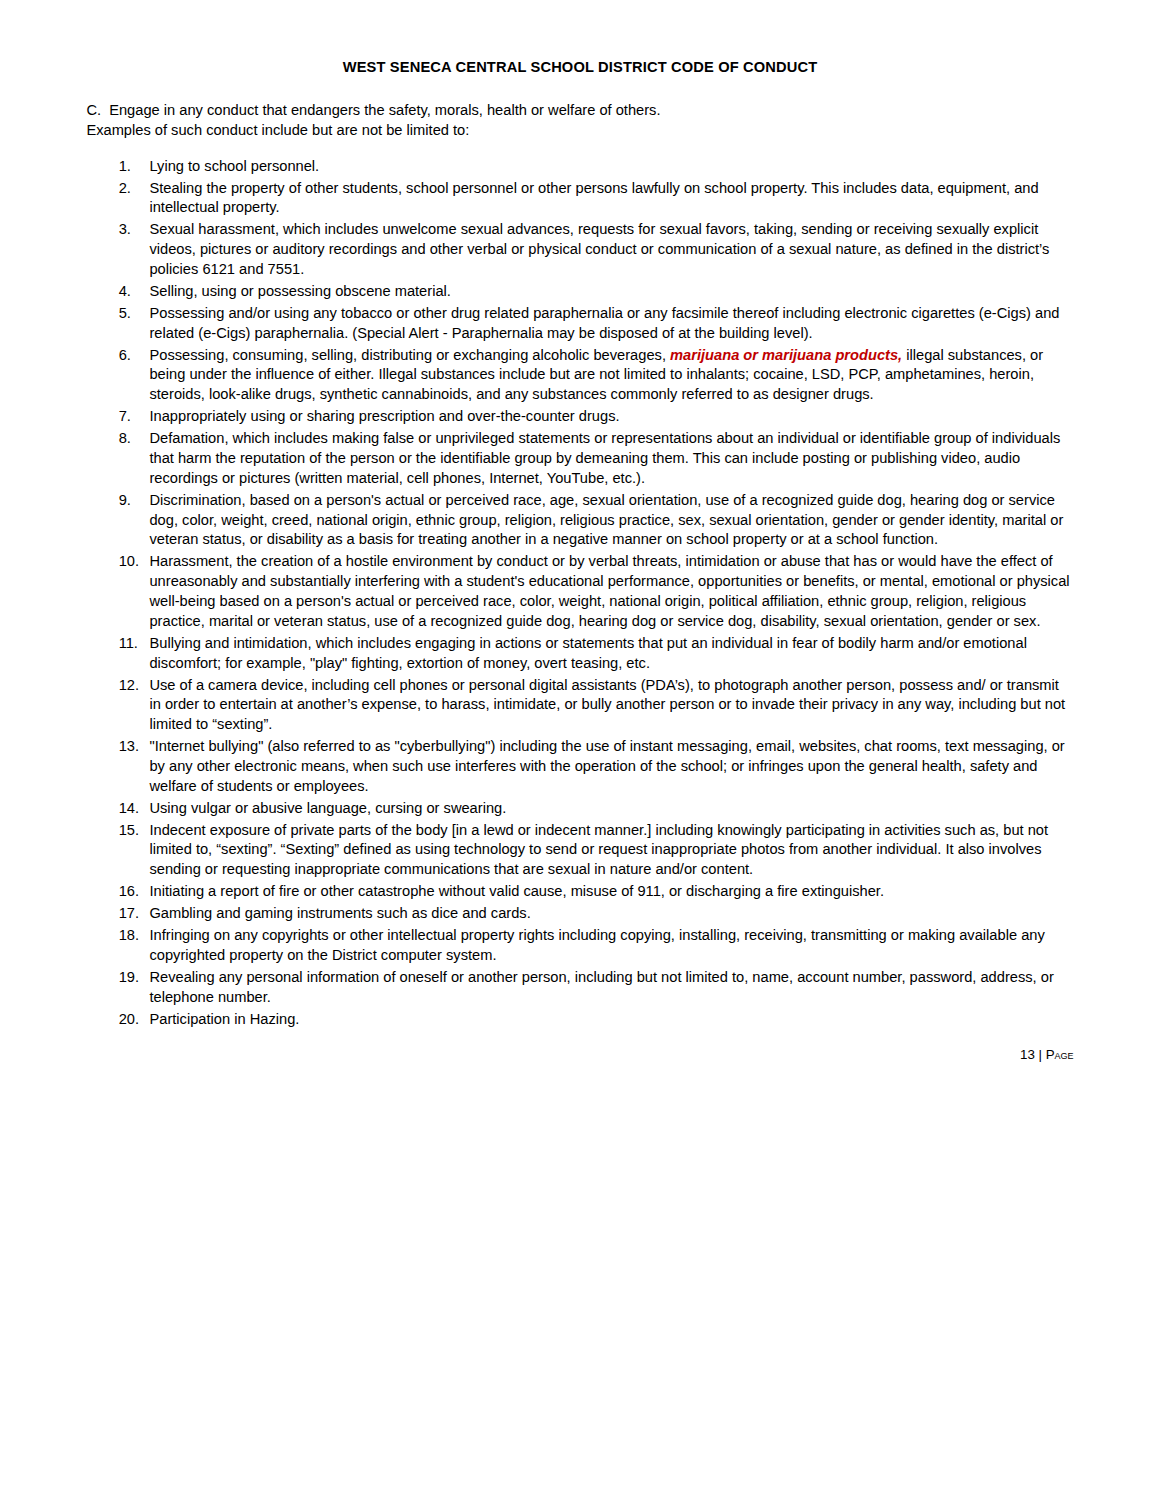WEST SENECA CENTRAL SCHOOL DISTRICT CODE OF CONDUCT
C. Engage in any conduct that endangers the safety, morals, health or welfare of others.
Examples of such conduct include but are not be limited to:
1. Lying to school personnel.
2. Stealing the property of other students, school personnel or other persons lawfully on school property. This includes data, equipment, and intellectual property.
3. Sexual harassment, which includes unwelcome sexual advances, requests for sexual favors, taking, sending or receiving sexually explicit videos, pictures or auditory recordings and other verbal or physical conduct or communication of a sexual nature, as defined in the district’s policies 6121 and 7551.
4. Selling, using or possessing obscene material.
5. Possessing and/or using any tobacco or other drug related paraphernalia or any facsimile thereof including electronic cigarettes (e-Cigs) and related (e-Cigs) paraphernalia. (Special Alert - Paraphernalia may be disposed of at the building level).
6. Possessing, consuming, selling, distributing or exchanging alcoholic beverages, marijuana or marijuana products, illegal substances, or being under the influence of either. Illegal substances include but are not limited to inhalants; cocaine, LSD, PCP, amphetamines, heroin, steroids, look-alike drugs, synthetic cannabinoids, and any substances commonly referred to as designer drugs.
7. Inappropriately using or sharing prescription and over-the-counter drugs.
8. Defamation, which includes making false or unprivileged statements or representations about an individual or identifiable group of individuals that harm the reputation of the person or the identifiable group by demeaning them. This can include posting or publishing video, audio recordings or pictures (written material, cell phones, Internet, YouTube, etc.).
9. Discrimination, based on a person's actual or perceived race, age, sexual orientation, use of a recognized guide dog, hearing dog or service dog, color, weight, creed, national origin, ethnic group, religion, religious practice, sex, sexual orientation, gender or gender identity, marital or veteran status, or disability as a basis for treating another in a negative manner on school property or at a school function.
10. Harassment, the creation of a hostile environment by conduct or by verbal threats, intimidation or abuse that has or would have the effect of unreasonably and substantially interfering with a student's educational performance, opportunities or benefits, or mental, emotional or physical well-being based on a person's actual or perceived race, color, weight, national origin, political affiliation, ethnic group, religion, religious practice, marital or veteran status, use of a recognized guide dog, hearing dog or service dog, disability, sexual orientation, gender or sex.
11. Bullying and intimidation, which includes engaging in actions or statements that put an individual in fear of bodily harm and/or emotional discomfort; for example, "play" fighting, extortion of money, overt teasing, etc.
12. Use of a camera device, including cell phones or personal digital assistants (PDA’s), to photograph another person, possess and/ or transmit in order to entertain at another’s expense, to harass, intimidate, or bully another person or to invade their privacy in any way, including but not limited to “sexting”.
13."Internet bullying" (also referred to as "cyberbullying") including the use of instant messaging, email, websites, chat rooms, text messaging, or by any other electronic means, when such use interferes with the operation of the school; or infringes upon the general health, safety and welfare of students or employees.
14. Using vulgar or abusive language, cursing or swearing.
15. Indecent exposure of private parts of the body [in a lewd or indecent manner.] including knowingly participating in activities such as, but not limited to, “sexting”. “Sexting” defined as using technology to send or request inappropriate photos from another individual. It also involves sending or requesting inappropriate communications that are sexual in nature and/or content.
16. Initiating a report of fire or other catastrophe without valid cause, misuse of 911, or discharging a fire extinguisher.
17. Gambling and gaming instruments such as dice and cards.
18. Infringing on any copyrights or other intellectual property rights including copying, installing, receiving, transmitting or making available any copyrighted property on the District computer system.
19. Revealing any personal information of oneself or another person, including but not limited to, name, account number, password, address, or telephone number.
20. Participation in Hazing.
13 | Page